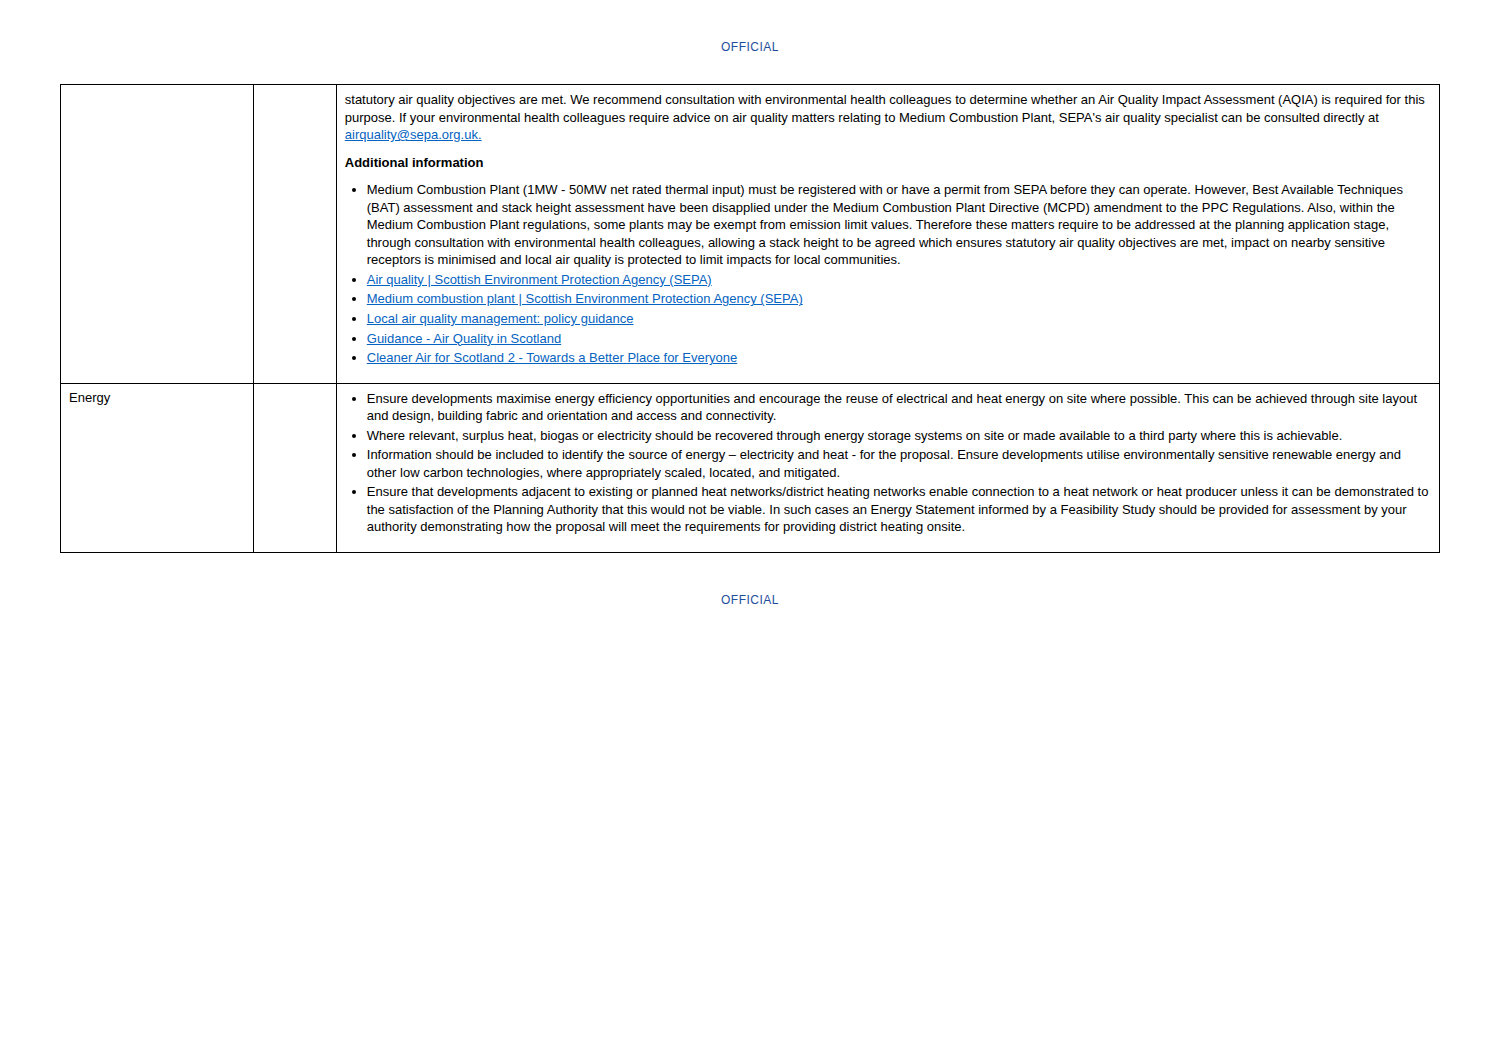OFFICIAL
| | | statutory air quality objectives are met. We recommend consultation with environmental health colleagues to determine whether an Air Quality Impact Assessment (AQIA) is required for this purpose. If your environmental health colleagues require advice on air quality matters relating to Medium Combustion Plant, SEPA's air quality specialist can be consulted directly at airquality@sepa.org.uk. Additional information Medium Combustion Plant (1MW - 50MW net rated thermal input) must be registered with or have a permit from SEPA before they can operate. However, Best Available Techniques (BAT) assessment and stack height assessment have been disapplied under the Medium Combustion Plant Directive (MCPD) amendment to the PPC Regulations. Also, within the Medium Combustion Plant regulations, some plants may be exempt from emission limit values. Therefore these matters require to be addressed at the planning application stage, through consultation with environmental health colleagues, allowing a stack height to be agreed which ensures statutory air quality objectives are met, impact on nearby sensitive receptors is minimised and local air quality is protected to limit impacts for local communities. Air quality / Scottish Environment Protection Agency (SEPA) Medium combustion plant / Scottish Environment Protection Agency (SEPA) Local air quality management: policy guidance Guidance - Air Quality in Scotland Cleaner Air for Scotland 2 - Towards a Better Place for Everyone |
| Energy | | Ensure developments maximise energy efficiency opportunities and encourage the reuse of electrical and heat energy on site where possible. This can be achieved through site layout and design, building fabric and orientation and access and connectivity. Where relevant, surplus heat, biogas or electricity should be recovered through energy storage systems on site or made available to a third party where this is achievable. Information should be included to identify the source of energy – electricity and heat - for the proposal. Ensure developments utilise environmentally sensitive renewable energy and other low carbon technologies, where appropriately scaled, located, and mitigated. Ensure that developments adjacent to existing or planned heat networks/district heating networks enable connection to a heat network or heat producer unless it can be demonstrated to the satisfaction of the Planning Authority that this would not be viable. In such cases an Energy Statement informed by a Feasibility Study should be provided for assessment by your authority demonstrating how the proposal will meet the requirements for providing district heating onsite. |
OFFICIAL